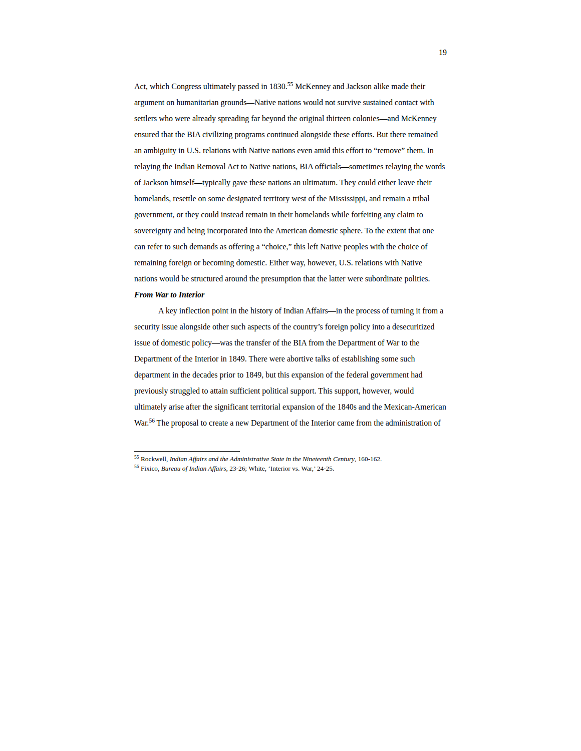19
Act, which Congress ultimately passed in 1830.55 McKenney and Jackson alike made their argument on humanitarian grounds—Native nations would not survive sustained contact with settlers who were already spreading far beyond the original thirteen colonies—and McKenney ensured that the BIA civilizing programs continued alongside these efforts. But there remained an ambiguity in U.S. relations with Native nations even amid this effort to “remove” them. In relaying the Indian Removal Act to Native nations, BIA officials—sometimes relaying the words of Jackson himself—typically gave these nations an ultimatum. They could either leave their homelands, resettle on some designated territory west of the Mississippi, and remain a tribal government, or they could instead remain in their homelands while forfeiting any claim to sovereignty and being incorporated into the American domestic sphere. To the extent that one can refer to such demands as offering a “choice,” this left Native peoples with the choice of remaining foreign or becoming domestic. Either way, however, U.S. relations with Native nations would be structured around the presumption that the latter were subordinate polities.
From War to Interior
A key inflection point in the history of Indian Affairs—in the process of turning it from a security issue alongside other such aspects of the country’s foreign policy into a desecuritized issue of domestic policy—was the transfer of the BIA from the Department of War to the Department of the Interior in 1849. There were abortive talks of establishing some such department in the decades prior to 1849, but this expansion of the federal government had previously struggled to attain sufficient political support. This support, however, would ultimately arise after the significant territorial expansion of the 1840s and the Mexican-American War.56 The proposal to create a new Department of the Interior came from the administration of
55 Rockwell, Indian Affairs and the Administrative State in the Nineteenth Century, 160-162.
56 Fixico, Bureau of Indian Affairs, 23-26; White, ‘Interior vs. War,’ 24-25.